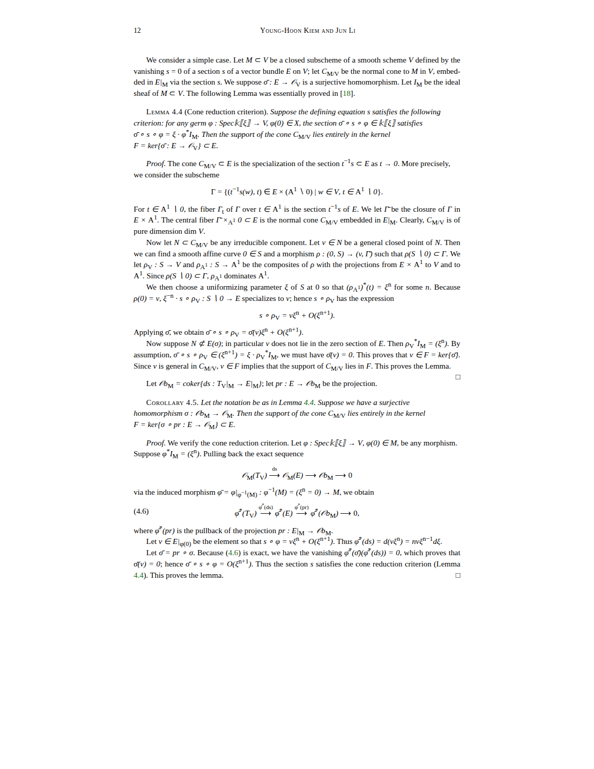12 Young-Hoon Kiem and Jun Li
We consider a simple case. Let M ⊂ V be a closed subscheme of a smooth scheme V defined by the vanishing s = 0 of a section s of a vector bundle E on V; let CM/V be the normal cone to M in V, embedded in E|M via the section s. We suppose σ̄ : E → 𝒪V is a surjective homomorphism. Let IM be the ideal sheaf of M ⊂ V. The following Lemma was essentially proved in [18].
Lemma 4.4 (Cone reduction criterion). Suppose the defining equation s satisfies the following criterion: for any germ φ : Spec𝕜⟦ξ⟧ → V, φ(0) ∈ X, the section σ̄ ∘ s ∘ φ ∈ 𝕜⟦ξ⟧ satisfies σ̄ ∘ s ∘ φ = ξ · φ*IM. Then the support of the cone CM/V lies entirely in the kernel F = ker{σ̄ : E → 𝒪V} ⊂ E.
Proof. The cone CM/V ⊂ E is the specialization of the section t−1s ⊂ E as t → 0. More precisely, we consider the subscheme
Γ = {(t−1s(w), t) ∈ E × (A1 ∖ 0) | w ∈ V, t ∈ A1 ∖ 0}.
For t ∈ A1 ∖ 0, the fiber Γt of Γ over t ∈ A1 is the section t−1s of E. We let Γ̄ be the closure of Γ in E × A1. The central fiber Γ̄ ×A1 0 ⊂ E is the normal cone CM/V embedded in E|M. Clearly, CM/V is of pure dimension dim V.
Now let N ⊂ CM/V be any irreducible component. Let v ∈ N be a general closed point of N. Then we can find a smooth affine curve 0 ∈ S and a morphism ρ : (0, S) → (v, Γ̄) such that ρ(S ∖ 0) ⊂ Γ. We let ρV : S → V and ρA1 : S → A1 be the composites of ρ with the projections from E × A1 to V and to A1. Since ρ(S ∖ 0) ⊂ Γ, ρA1 dominates A1.
We then choose a uniformizing parameter ξ of S at 0 so that (ρA1)*(t) = ξn for some n. Because ρ(0) = v, ξ−n · s ∘ ρV : S ∖ 0 → E specializes to v; hence s ∘ ρV has the expression
s ∘ ρV = vξn + O(ξn+1).
Applying σ̄, we obtain σ̄ ∘ s ∘ ρV = σ̄(v)ξn + O(ξn+1).
Now suppose N ⊄ E(σ); in particular v does not lie in the zero section of E. Then ρV*IM = (ξn). By assumption, σ̄ ∘ s ∘ ρV ∈ (ξn+1) = ξ · ρV*IM, we must have σ̄(v) = 0. This proves that v ∈ F = ker{σ̄}. Since v is general in CM/V, v ∈ F implies that the support of CM/V lies in F. This proves the Lemma. □
Let 𝒪bM = coker{ds : TV|M → E|M}; let pr : E → 𝒪bM be the projection.
Corollary 4.5. Let the notation be as in Lemma 4.4. Suppose we have a surjective homomorphism σ : 𝒪bM → 𝒪M. Then the support of the cone CM/V lies entirely in the kernel F = ker{σ ∘ pr : E → 𝒪M} ⊂ E.
Proof. We verify the cone reduction criterion. Let φ : Spec𝕜⟦ξ⟧ → V, φ(0) ∈ M, be any morphism. Suppose φ*IM = (ξn). Pulling back the exact sequence
𝒪M(TV) ds⟶ 𝒪M(E) ⟶ 𝒪bM ⟶ 0
via the induced morphism φ̄ = φ|φ−1(M) : φ−1(M) = (ξn = 0) → M, we obtain
(4.6) φ̄*(TV) φ̄*(ds)⟶ φ̄*(E) φ̄*(pr)⟶ φ̄*(𝒪bM) ⟶ 0,
where φ̄*(pr) is the pullback of the projection pr : E|M → 𝒪bM.
Let v ∈ E|φ(0) be the element so that s ∘ φ = vξn + O(ξn+1). Thus φ̄*(ds) = d(vξn) = nvξn−1dξ.
Let σ̄ = pr ∘ σ. Because (4.6) is exact, we have the vanishing φ̄*(σ̄)(φ̄*(ds)) = 0, which proves that σ̄(v) = 0; hence σ̄ ∘ s ∘ φ = O(ξn+1). Thus the section s satisfies the cone reduction criterion (Lemma 4.4). This proves the lemma. □